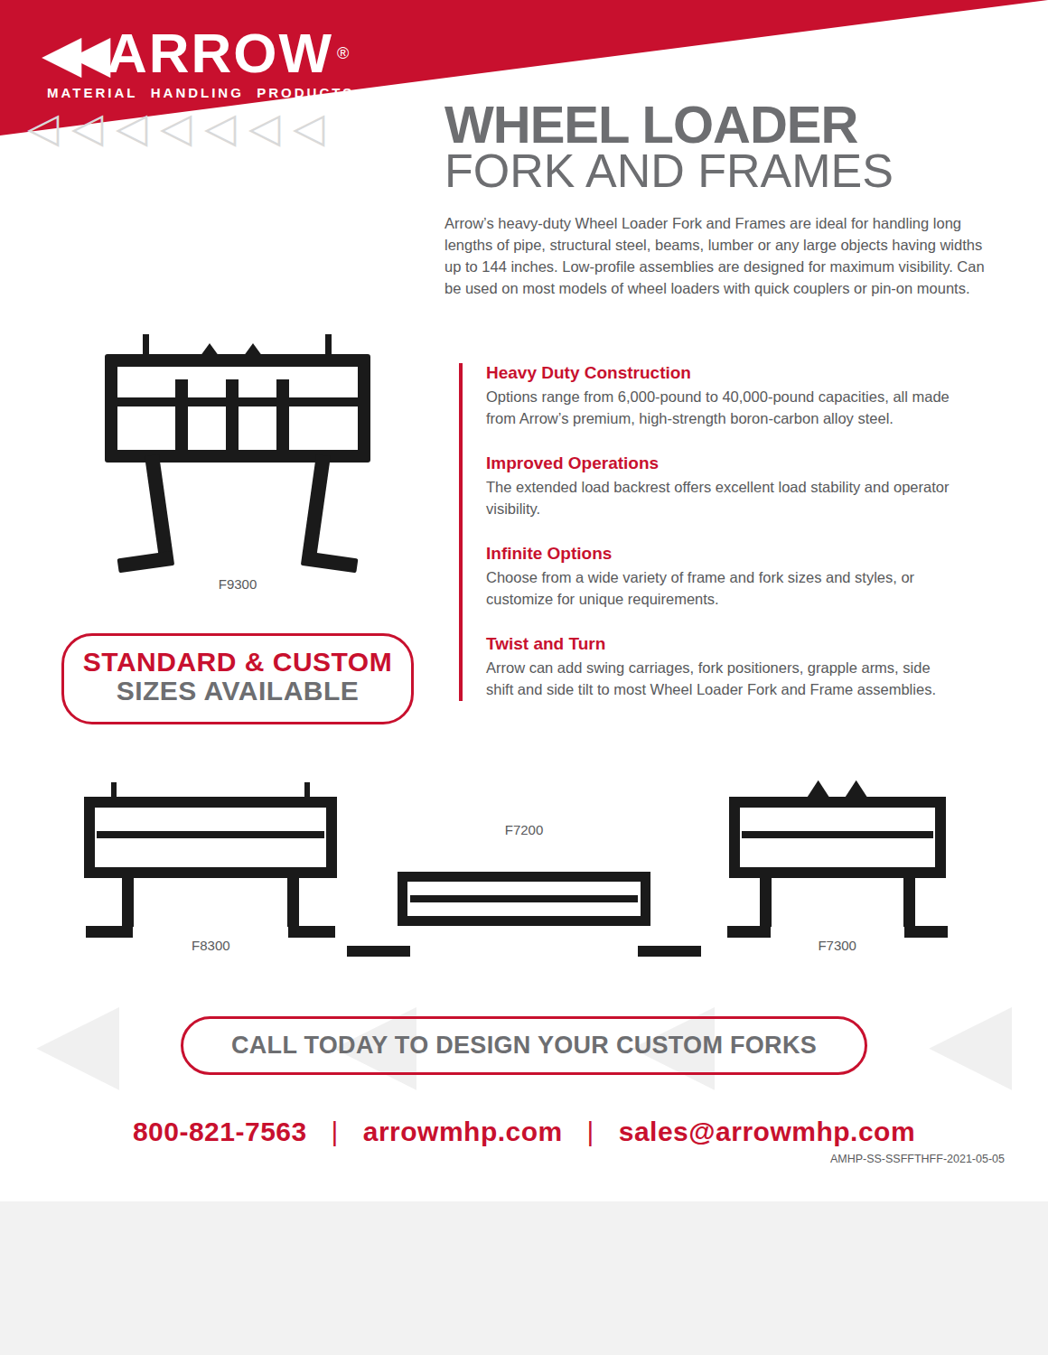◀◀ARROW®
MATERIAL HANDLING PRODUCTS
◁◁◁◁◁◁◁
WHEEL LOADERFORK AND FRAMES
Arrow’s heavy-duty Wheel Loader Fork and Frames are ideal for handling long lengths of pipe, structural steel, beams, lumber or any large objects having widths up to 144 inches. Low-profile assemblies are designed for maximum visibility. Can be used on most models of wheel loaders with quick couplers or pin-on mounts.
F9300
STANDARD & CUSTOM
SIZES AVAILABLE
Heavy Duty Construction
Options range from 6,000-pound to 40,000-pound capacities, all made from Arrow’s premium, high-strength boron-carbon alloy steel.
Improved Operations
The extended load backrest offers excellent load stability and operator visibility.
Infinite Options
Choose from a wide variety of frame and fork sizes and styles, or customize for unique requirements.
Twist and Turn
Arrow can add swing carriages, fork positioners, grapple arms, side shift and side tilt to most Wheel Loader Fork and Frame assemblies.
F8300
F7200
F7300
◀◀◀◀
CALL TODAY TO DESIGN YOUR CUSTOM FORKS
800-821-7563 | arrowmhp.com | sales@arrowmhp.com
AMHP-SS-SSFFTHFF-2021-05-05